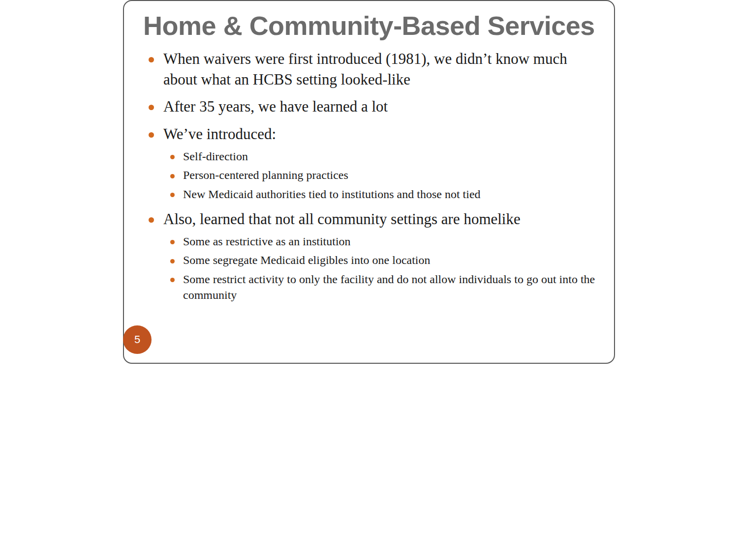Home & Community-Based Services
When waivers were first introduced (1981), we didn’t know much about what an HCBS setting looked-like
After 35 years, we have learned a lot
We’ve introduced:
Self-direction
Person-centered planning practices
New Medicaid authorities tied to institutions and those not tied
Also, learned that not all community settings are homelike
Some as restrictive as an institution
Some segregate Medicaid eligibles into one location
Some restrict activity to only the facility and do not allow individuals to go out into the community
5